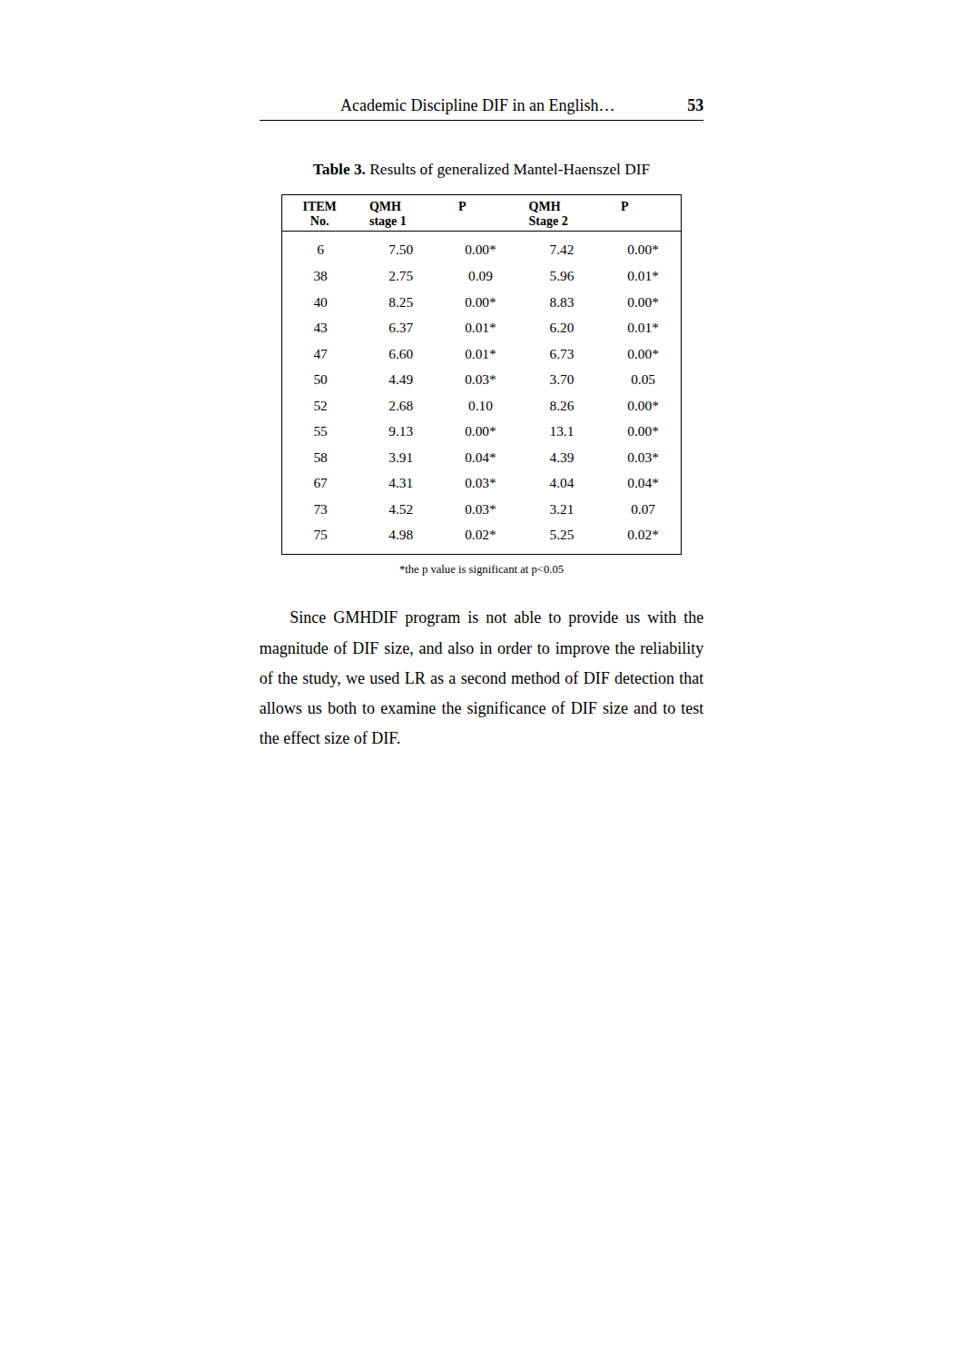Academic Discipline DIF in an English…
53
Table 3. Results of generalized Mantel-Haenszel DIF
| ITEM No. | QMH stage 1 | P | QMH Stage 2 | P |
| --- | --- | --- | --- | --- |
| 6 | 7.50 | 0.00* | 7.42 | 0.00* |
| 38 | 2.75 | 0.09 | 5.96 | 0.01* |
| 40 | 8.25 | 0.00* | 8.83 | 0.00* |
| 43 | 6.37 | 0.01* | 6.20 | 0.01* |
| 47 | 6.60 | 0.01* | 6.73 | 0.00* |
| 50 | 4.49 | 0.03* | 3.70 | 0.05 |
| 52 | 2.68 | 0.10 | 8.26 | 0.00* |
| 55 | 9.13 | 0.00* | 13.1 | 0.00* |
| 58 | 3.91 | 0.04* | 4.39 | 0.03* |
| 67 | 4.31 | 0.03* | 4.04 | 0.04* |
| 73 | 4.52 | 0.03* | 3.21 | 0.07 |
| 75 | 4.98 | 0.02* | 5.25 | 0.02* |
*the p value is significant at p<0.05
Since GMHDIF program is not able to provide us with the magnitude of DIF size, and also in order to improve the reliability of the study, we used LR as a second method of DIF detection that allows us both to examine the significance of DIF size and to test the effect size of DIF.